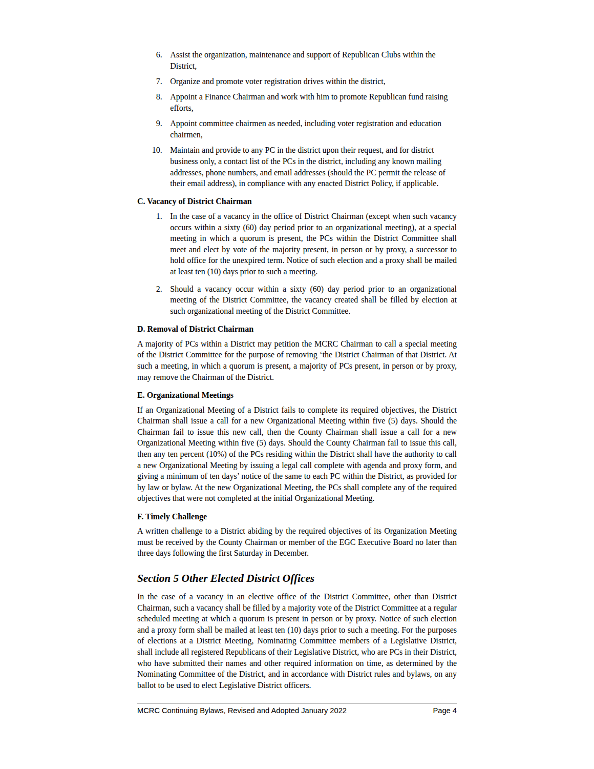Assist the organization, maintenance and support of Republican Clubs within the District,
Organize and promote voter registration drives within the district,
Appoint a Finance Chairman and work with him to promote Republican fund raising efforts,
Appoint committee chairmen as needed, including voter registration and education chairmen,
Maintain and provide to any PC in the district upon their request, and for district business only, a contact list of the PCs in the district, including any known mailing addresses, phone numbers, and email addresses (should the PC permit the release of their email address), in compliance with any enacted District Policy, if applicable.
C. Vacancy of District Chairman
In the case of a vacancy in the office of District Chairman (except when such vacancy occurs within a sixty (60) day period prior to an organizational meeting), at a special meeting in which a quorum is present, the PCs within the District Committee shall meet and elect by vote of the majority present, in person or by proxy, a successor to hold office for the unexpired term. Notice of such election and a proxy shall be mailed at least ten (10) days prior to such a meeting.
Should a vacancy occur within a sixty (60) day period prior to an organizational meeting of the District Committee, the vacancy created shall be filled by election at such organizational meeting of the District Committee.
D. Removal of District Chairman
A majority of PCs within a District may petition the MCRC Chairman to call a special meeting of the District Committee for the purpose of removing ‘the District Chairman of that District. At such a meeting, in which a quorum is present, a majority of PCs present, in person or by proxy, may remove the Chairman of the District.
E. Organizational Meetings
If an Organizational Meeting of a District fails to complete its required objectives, the District Chairman shall issue a call for a new Organizational Meeting within five (5) days. Should the Chairman fail to issue this new call, then the County Chairman shall issue a call for a new Organizational Meeting within five (5) days. Should the County Chairman fail to issue this call, then any ten percent (10%) of the PCs residing within the District shall have the authority to call a new Organizational Meeting by issuing a legal call complete with agenda and proxy form, and giving a minimum of ten days’ notice of the same to each PC within the District, as provided for by law or bylaw. At the new Organizational Meeting, the PCs shall complete any of the required objectives that were not completed at the initial Organizational Meeting.
F. Timely Challenge
A written challenge to a District abiding by the required objectives of its Organization Meeting must be received by the County Chairman or member of the EGC Executive Board no later than three days following the first Saturday in December.
Section 5 Other Elected District Offices
In the case of a vacancy in an elective office of the District Committee, other than District Chairman, such a vacancy shall be filled by a majority vote of the District Committee at a regular scheduled meeting at which a quorum is present in person or by proxy. Notice of such election and a proxy form shall be mailed at least ten (10) days prior to such a meeting. For the purposes of elections at a District Meeting, Nominating Committee members of a Legislative District, shall include all registered Republicans of their Legislative District, who are PCs in their District, who have submitted their names and other required information on time, as determined by the Nominating Committee of the District, and in accordance with District rules and bylaws, on any ballot to be used to elect Legislative District officers.
MCRC Continuing Bylaws, Revised and Adopted January 2022
Page 4